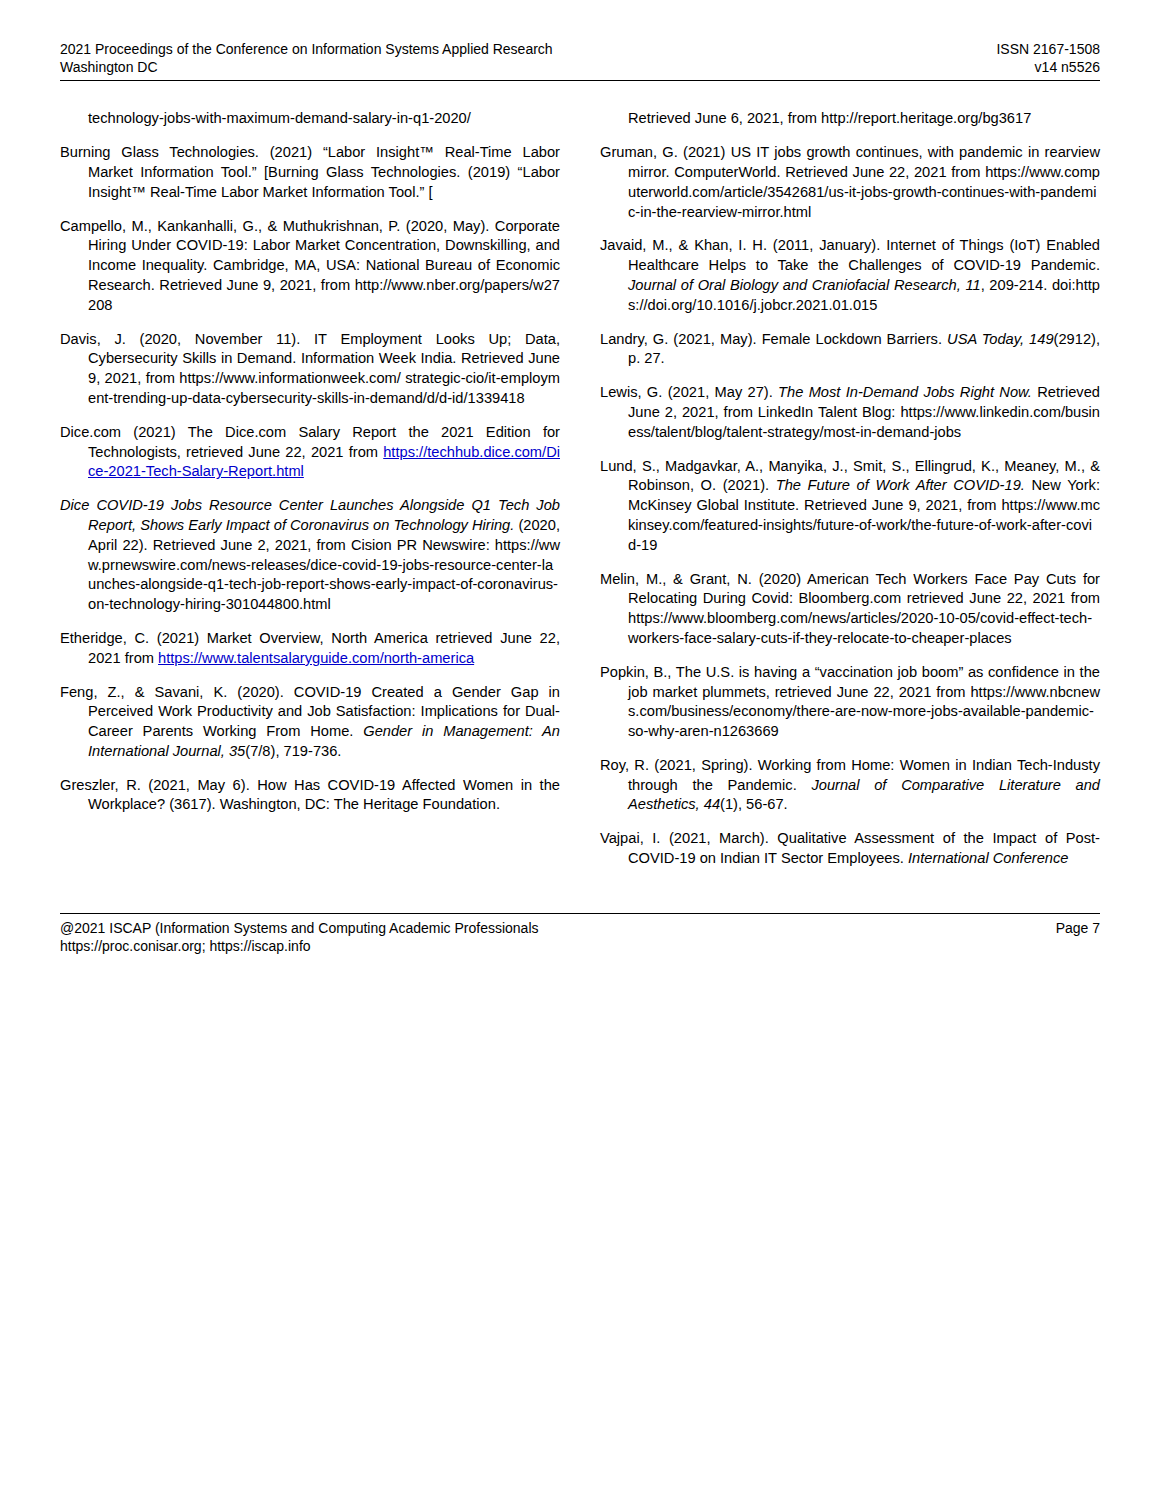2021 Proceedings of the Conference on Information Systems Applied Research
Washington DC
ISSN 2167-1508
v14 n5526
technology-jobs-with-maximum-demand-salary-in-q1-2020/
Burning Glass Technologies. (2021) “Labor Insight™ Real-Time Labor Market Information Tool.” [Burning Glass Technologies. (2019) “Labor Insight™ Real-Time Labor Market Information Tool.” [
Campello, M., Kankanhalli, G., & Muthukrishnan, P. (2020, May). Corporate Hiring Under COVID-19: Labor Market Concentration, Downskilling, and Income Inequality. Cambridge, MA, USA: National Bureau of Economic Research. Retrieved June 9, 2021, from http://www.nber.org/papers/w27208
Davis, J. (2020, November 11). IT Employment Looks Up; Data, Cybersecurity Skills in Demand. Information Week India. Retrieved June 9, 2021, from https://www.informationweek.com/ strategic-cio/it-employment-trending-up-data-cybersecurity-skills-in-demand/d/d-id/1339418
Dice.com (2021) The Dice.com Salary Report the 2021 Edition for Technologists, retrieved June 22, 2021 from https://techhub.dice.com/Dice-2021-Tech-Salary-Report.html
Dice COVID-19 Jobs Resource Center Launches Alongside Q1 Tech Job Report, Shows Early Impact of Coronavirus on Technology Hiring. (2020, April 22). Retrieved June 2, 2021, from Cision PR Newswire: https://www.prnewswire.com/news-releases/dice-covid-19-jobs-resource-center-launches-alongside-q1-tech-job-report-shows-early-impact-of-coronavirus-on-technology-hiring-301044800.html
Etheridge, C. (2021) Market Overview, North America retrieved June 22, 2021 from https://www.talentsalaryguide.com/north-america
Feng, Z., & Savani, K. (2020). COVID-19 Created a Gender Gap in Perceived Work Productivity and Job Satisfaction: Implications for Dual-Career Parents Working From Home. Gender in Management: An International Journal, 35(7/8), 719-736.
Greszler, R. (2021, May 6). How Has COVID-19 Affected Women in the Workplace? (3617). Washington, DC: The Heritage Foundation.
Retrieved June 6, 2021, from http://report.heritage.org/bg3617
Gruman, G. (2021) US IT jobs growth continues, with pandemic in rearview mirror. ComputerWorld. Retrieved June 22, 2021 from https://www.computerworld.com/article/3542681/us-it-jobs-growth-continues-with-pandemic-in-the-rearview-mirror.html
Javaid, M., & Khan, I. H. (2011, January). Internet of Things (IoT) Enabled Healthcare Helps to Take the Challenges of COVID-19 Pandemic. Journal of Oral Biology and Craniofacial Research, 11, 209-214. doi:https://doi.org/10.1016/j.jobcr.2021.01.015
Landry, G. (2021, May). Female Lockdown Barriers. USA Today, 149(2912), p. 27.
Lewis, G. (2021, May 27). The Most In-Demand Jobs Right Now. Retrieved June 2, 2021, from LinkedIn Talent Blog: https://www.linkedin.com/business/talent/blog/talent-strategy/most-in-demand-jobs
Lund, S., Madgavkar, A., Manyika, J., Smit, S., Ellingrud, K., Meaney, M., & Robinson, O. (2021). The Future of Work After COVID-19. New York: McKinsey Global Institute. Retrieved June 9, 2021, from https://www.mckinsey.com/featured-insights/future-of-work/the-future-of-work-after-covid-19
Melin, M., & Grant, N. (2020) American Tech Workers Face Pay Cuts for Relocating During Covid: Bloomberg.com retrieved June 22, 2021 from https://www.bloomberg.com/news/articles/2020-10-05/covid-effect-tech-workers-face-salary-cuts-if-they-relocate-to-cheaper-places
Popkin, B., The U.S. is having a “vaccination job boom” as confidence in the job market plummets, retrieved June 22, 2021 from https://www.nbcnews.com/business/economy/there-are-now-more-jobs-available-pandemic-so-why-aren-n1263669
Roy, R. (2021, Spring). Working from Home: Women in Indian Tech-Industy through the Pandemic. Journal of Comparative Literature and Aesthetics, 44(1), 56-67.
Vajpai, I. (2021, March). Qualitative Assessment of the Impact of Post-COVID-19 on Indian IT Sector Employees. International Conference
@2021 ISCAP (Information Systems and Computing Academic Professionals
https://proc.conisar.org; https://iscap.info
Page 7